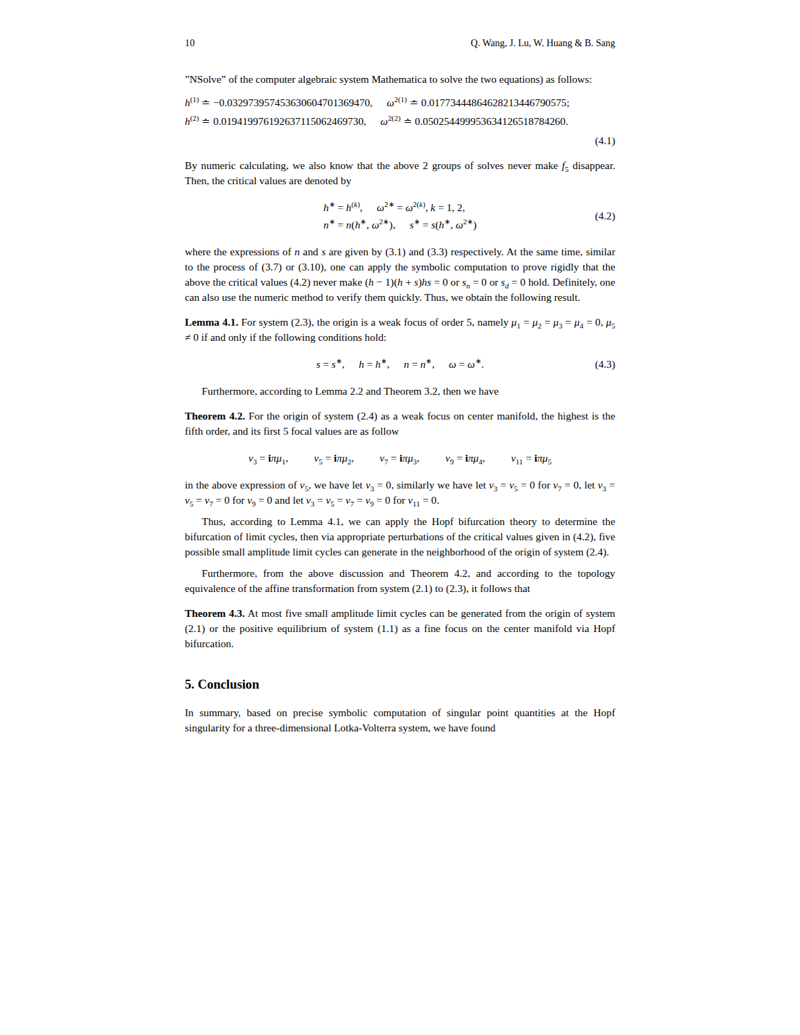10 Q. Wang, J. Lu, W. Huang & B. Sang
”NSolve” of the computer algebraic system Mathematica to solve the two equations) as follows:
h(1) ≐ −0.032973957453630604701369470, ω2(1) ≐ 0.01773444864628213446790575;
h(2) ≐ 0.019419976192637115062469730, ω2(2) ≐ 0.050254499953634126518784260.
(4.1)
By numeric calculating, we also know that the above 2 groups of solves never make f5 disappear. Then, the critical values are denoted by
h∗ = h(k), ω2∗ = ω2(k), k = 1, 2,
n∗ = n(h∗, ω2∗), s∗ = s(h∗, ω2∗)
(4.2)
where the expressions of n and s are given by (3.1) and (3.3) respectively. At the same time, similar to the process of (3.7) or (3.10), one can apply the symbolic computation to prove rigidly that the above the critical values (4.2) never make (h − 1)(h + s)hs = 0 or sn = 0 or sd = 0 hold. Definitely, one can also use the numeric method to verify them quickly. Thus, we obtain the following result.
Lemma 4.1. For system (2.3), the origin is a weak focus of order 5, namely μ1 = μ2 = μ3 = μ4 = 0, μ5 ≠ 0 if and only if the following conditions hold:
s = s∗, h = h∗, n = n∗, ω = ω∗.
(4.3)
Furthermore, according to Lemma 2.2 and Theorem 3.2, then we have
Theorem 4.2. For the origin of system (2.4) as a weak focus on center manifold, the highest is the fifth order, and its first 5 focal values are as follow
v3 = iπμ1, v5 = iπμ2, v7 = iπμ3, v9 = iπμ4, v11 = iπμ5
in the above expression of v5, we have let v3 = 0, similarly we have let v3 = v5 = 0 for v7 = 0, let v3 = v5 = v7 = 0 for v9 = 0 and let v3 = v5 = v7 = v9 = 0 for v11 = 0.
Thus, according to Lemma 4.1, we can apply the Hopf bifurcation theory to determine the bifurcation of limit cycles, then via appropriate perturbations of the critical values given in (4.2), five possible small amplitude limit cycles can generate in the neighborhood of the origin of system (2.4).
Furthermore, from the above discussion and Theorem 4.2, and according to the topology equivalence of the affine transformation from system (2.1) to (2.3), it follows that
Theorem 4.3. At most five small amplitude limit cycles can be generated from the origin of system (2.1) or the positive equilibrium of system (1.1) as a fine focus on the center manifold via Hopf bifurcation.
5. Conclusion
In summary, based on precise symbolic computation of singular point quantities at the Hopf singularity for a three-dimensional Lotka-Volterra system, we have found